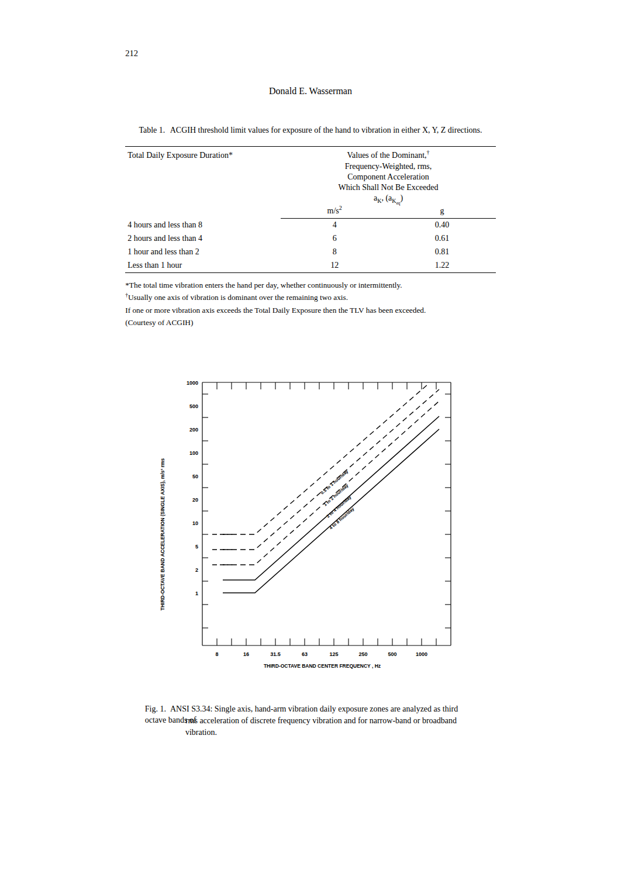212
Donald E. Wasserman
Table 1. ACGIH threshold limit values for exposure of the hand to vibration in either X, Y, Z directions.
| Total Daily Exposure Duration* | Values of the Dominant, † Frequency-Weighted, rms, Component Acceleration Which Shall Not Be Exceeded a K , (a K eq ) |
| --- | --- |
| m/s 2 | g |
| 4 hours and less than 8 | 4 | 0.40 |
| 2 hours and less than 4 | 6 | 0.61 |
| 1 hour and less than 2 | 8 | 0.81 |
| Less than 1 hour | 12 | 1.22 |
*The total time vibration enters the hand per day, whether continuously or intermittently.
†Usually one axis of vibration is dominant over the remaining two axis.
If one or more vibration axis exceeds the Total Daily Exposure then the TLV has been exceeded.
(Courtesy of ACGIH)
1000 500 200 100 50 20 10 5 2 1 THIRD-OCTAVE BAND ACCELERATION (SINGLE AXIS), m/s² rms 8 16 31.5 63 125 250 500 1000 THIRD-OCTAVE BAND CENTER FREQUENCY , Hz 0.5 to 1 hour/day 1 to 2 hour/day 2 to 4 hour/day 4 to 8 hour/day
Fig. 1. ANSI S3.34: Single axis, hand-arm vibration daily exposure zones are analyzed as third octave bands of rms acceleration of discrete frequency vibration and for narrow-band or broadband vibration.